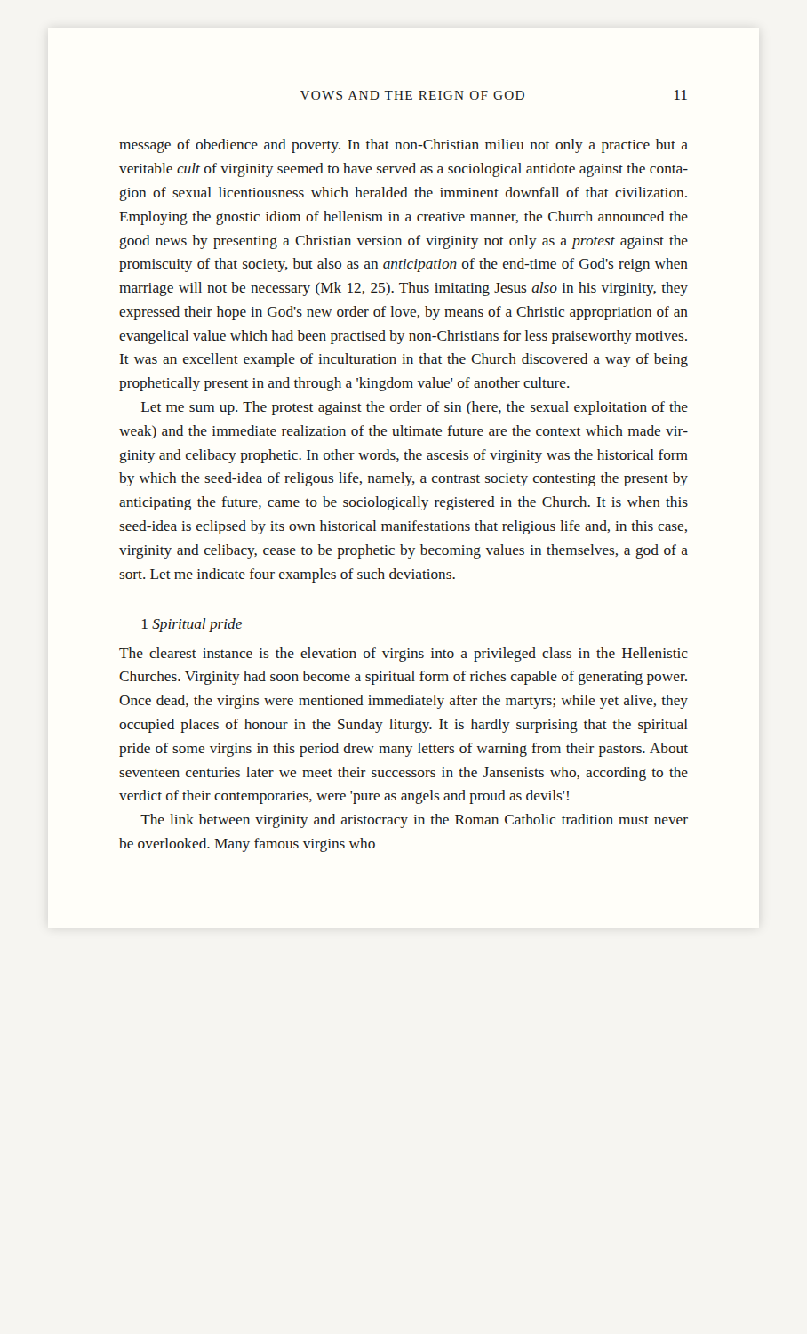VOWS AND THE REIGN OF GOD 11
message of obedience and poverty. In that non-Christian milieu not only a practice but a veritable cult of virginity seemed to have served as a sociological antidote against the contagion of sexual licentiousness which heralded the imminent downfall of that civilization. Employing the gnostic idiom of hellenism in a creative manner, the Church announced the good news by presenting a Christian version of virginity not only as a protest against the promiscuity of that society, but also as an anticipation of the end-time of God's reign when marriage will not be necessary (Mk 12, 25). Thus imitating Jesus also in his virginity, they expressed their hope in God's new order of love, by means of a Christic appropriation of an evangelical value which had been practised by non-Christians for less praiseworthy motives. It was an excellent example of inculturation in that the Church discovered a way of being prophetically present in and through a 'kingdom value' of another culture.
Let me sum up. The protest against the order of sin (here, the sexual exploitation of the weak) and the immediate realization of the ultimate future are the context which made virginity and celibacy prophetic. In other words, the ascesis of virginity was the historical form by which the seed-idea of religous life, namely, a contrast society contesting the present by anticipating the future, came to be sociologically registered in the Church. It is when this seed-idea is eclipsed by its own historical manifestations that religious life and, in this case, virginity and celibacy, cease to be prophetic by becoming values in themselves, a god of a sort. Let me indicate four examples of such deviations.
1 Spiritual pride
The clearest instance is the elevation of virgins into a privileged class in the Hellenistic Churches. Virginity had soon become a spiritual form of riches capable of generating power. Once dead, the virgins were mentioned immediately after the martyrs; while yet alive, they occupied places of honour in the Sunday liturgy. It is hardly surprising that the spiritual pride of some virgins in this period drew many letters of warning from their pastors. About seventeen centuries later we meet their successors in the Jansenists who, according to the verdict of their contemporaries, were 'pure as angels and proud as devils'!
The link between virginity and aristocracy in the Roman Catholic tradition must never be overlooked. Many famous virgins who